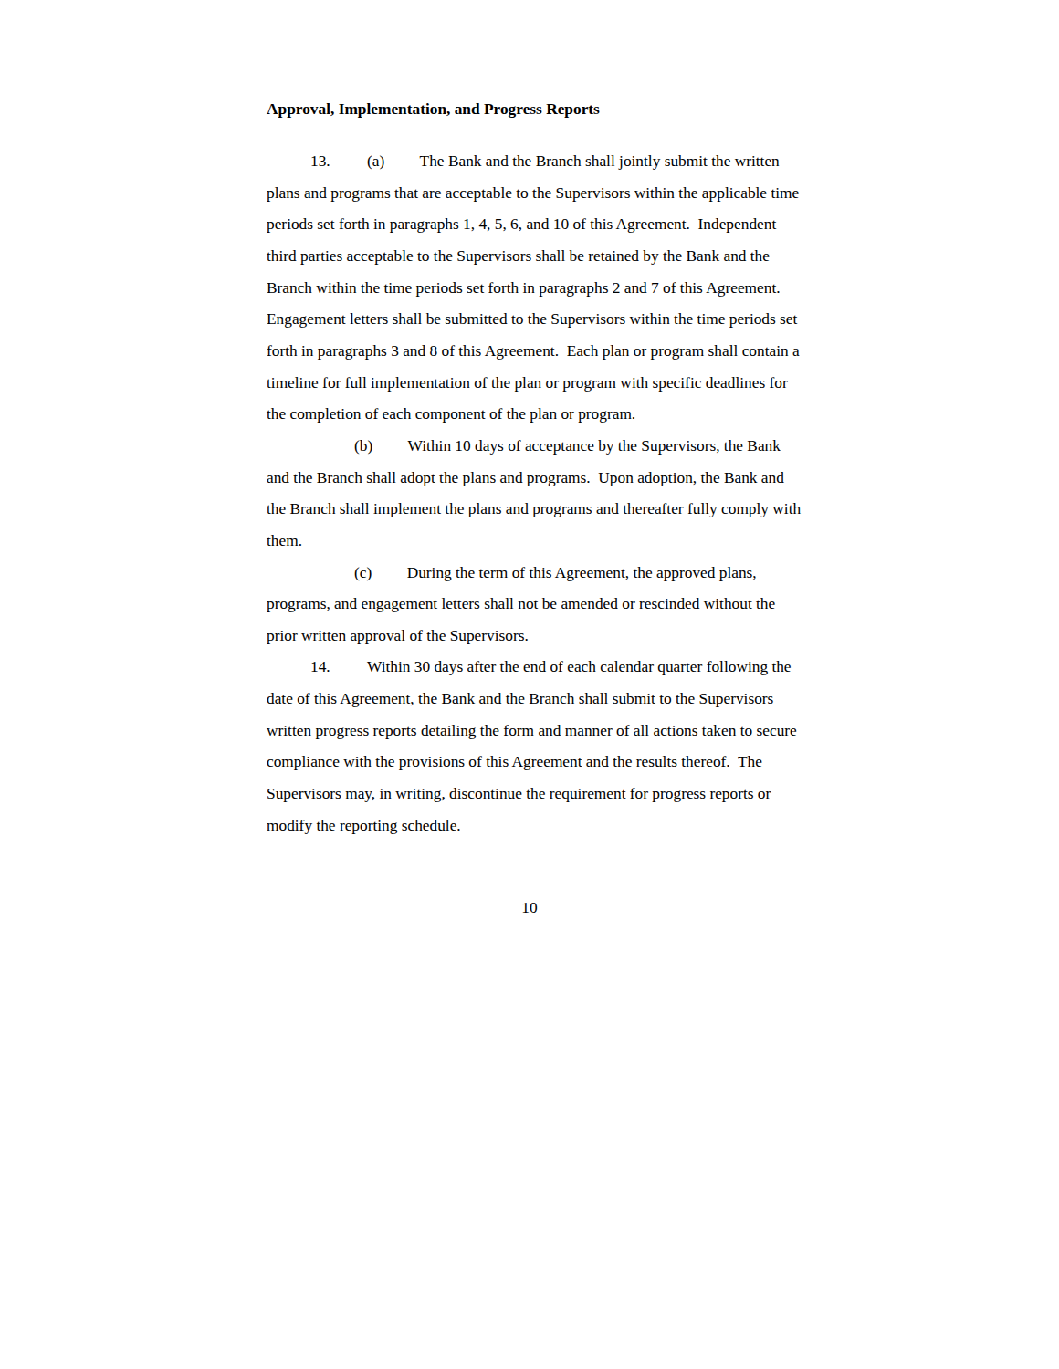Approval, Implementation, and Progress Reports
13. (a) The Bank and the Branch shall jointly submit the written plans and programs that are acceptable to the Supervisors within the applicable time periods set forth in paragraphs 1, 4, 5, 6, and 10 of this Agreement. Independent third parties acceptable to the Supervisors shall be retained by the Bank and the Branch within the time periods set forth in paragraphs 2 and 7 of this Agreement. Engagement letters shall be submitted to the Supervisors within the time periods set forth in paragraphs 3 and 8 of this Agreement. Each plan or program shall contain a timeline for full implementation of the plan or program with specific deadlines for the completion of each component of the plan or program.
(b) Within 10 days of acceptance by the Supervisors, the Bank and the Branch shall adopt the plans and programs. Upon adoption, the Bank and the Branch shall implement the plans and programs and thereafter fully comply with them.
(c) During the term of this Agreement, the approved plans, programs, and engagement letters shall not be amended or rescinded without the prior written approval of the Supervisors.
14. Within 30 days after the end of each calendar quarter following the date of this Agreement, the Bank and the Branch shall submit to the Supervisors written progress reports detailing the form and manner of all actions taken to secure compliance with the provisions of this Agreement and the results thereof. The Supervisors may, in writing, discontinue the requirement for progress reports or modify the reporting schedule.
10